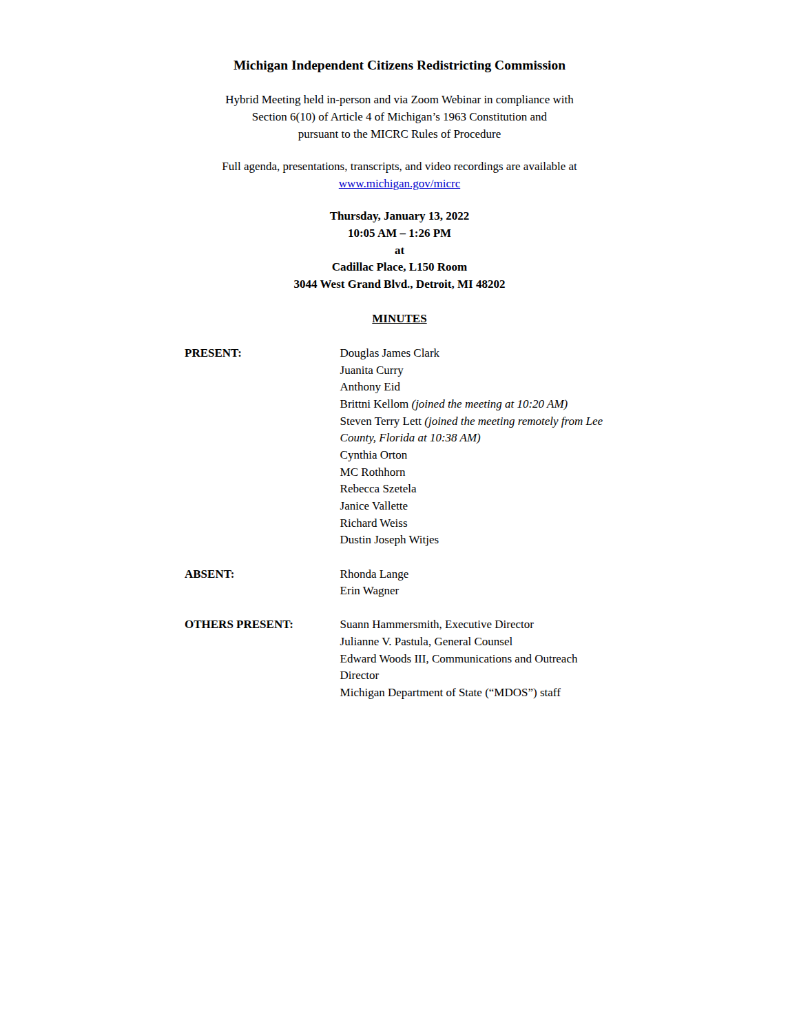Michigan Independent Citizens Redistricting Commission
Hybrid Meeting held in-person and via Zoom Webinar in compliance with
Section 6(10) of Article 4 of Michigan’s 1963 Constitution and
pursuant to the MICRC Rules of Procedure
Full agenda, presentations, transcripts, and video recordings are available at
www.michigan.gov/micrc
Thursday, January 13, 2022
10:05 AM – 1:26 PM
at
Cadillac Place, L150 Room
3044 West Grand Blvd., Detroit, MI 48202
MINUTES
| PRESENT: | Douglas James Clark Juanita Curry Anthony Eid Brittni Kellom (joined the meeting at 10:20 AM) Steven Terry Lett (joined the meeting remotely from Lee County, Florida at 10:38 AM) Cynthia Orton MC Rothhorn Rebecca Szetela Janice Vallette Richard Weiss Dustin Joseph Witjes |
| ABSENT: | Rhonda Lange Erin Wagner |
| OTHERS PRESENT: | Suann Hammersmith, Executive Director Julianne V. Pastula, General Counsel Edward Woods III, Communications and Outreach Director Michigan Department of State (“MDOS”) staff |